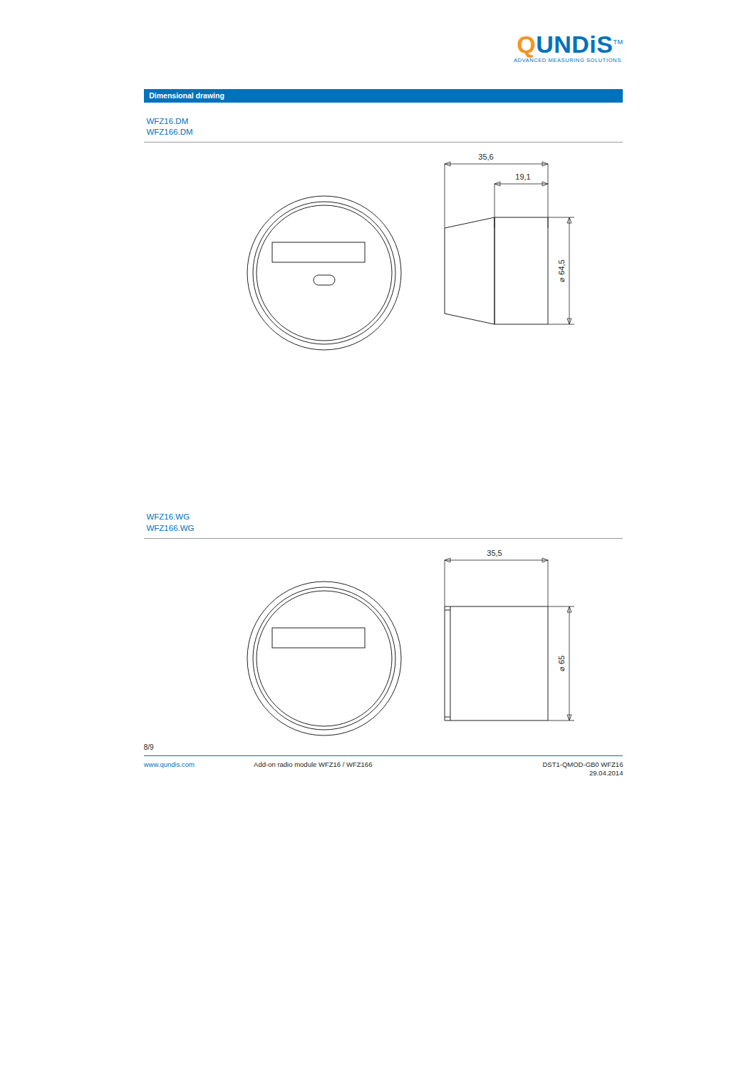QUNDiSTM
Advanced Measuring Solutions.
Dimensional drawing
WFZ16.DM
WFZ166.DM
35,6 19,1 ⌀ 64,5
WFZ16.WG
WFZ166.WG
35,5 ⌀ 65
8/9
www.qundis.com
Add-on radio module WFZ16 / WFZ166
DST1-QMOD-GB0 WFZ16
29.04.2014